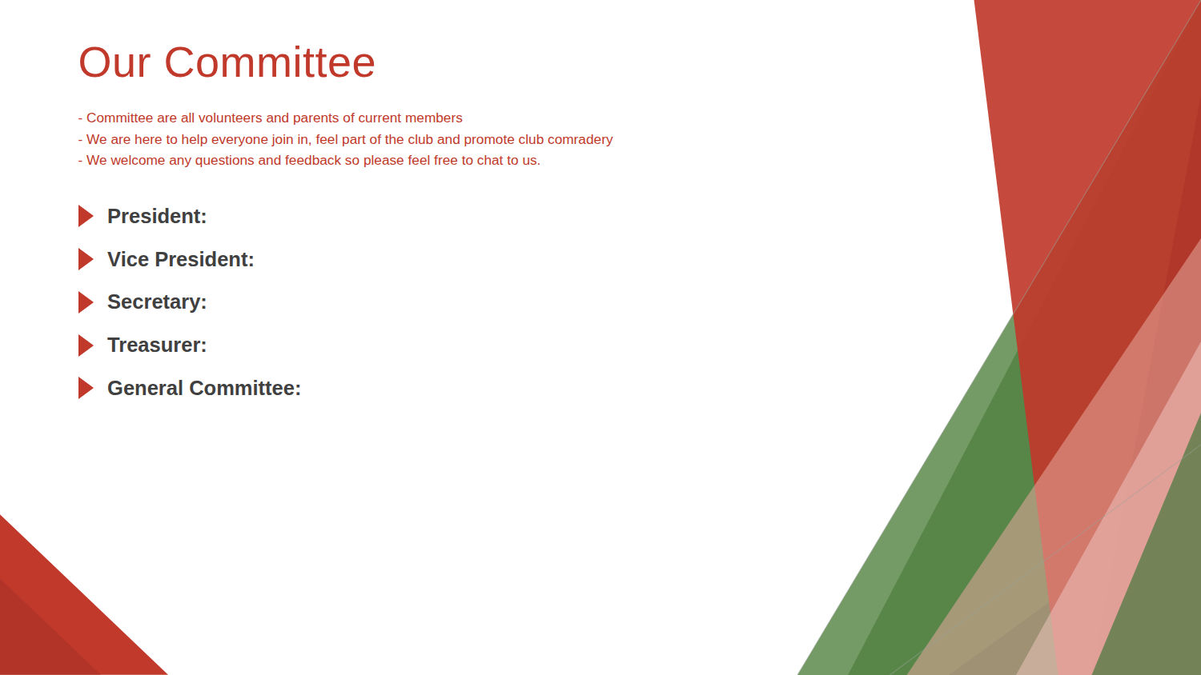Our Committee
- Committee are all volunteers and parents of current members
- We are here to help everyone join in, feel part of the club and promote club comradery
- We welcome any questions and feedback so please feel free to chat to us.
President:
Vice President:
Secretary:
Treasurer:
General Committee: